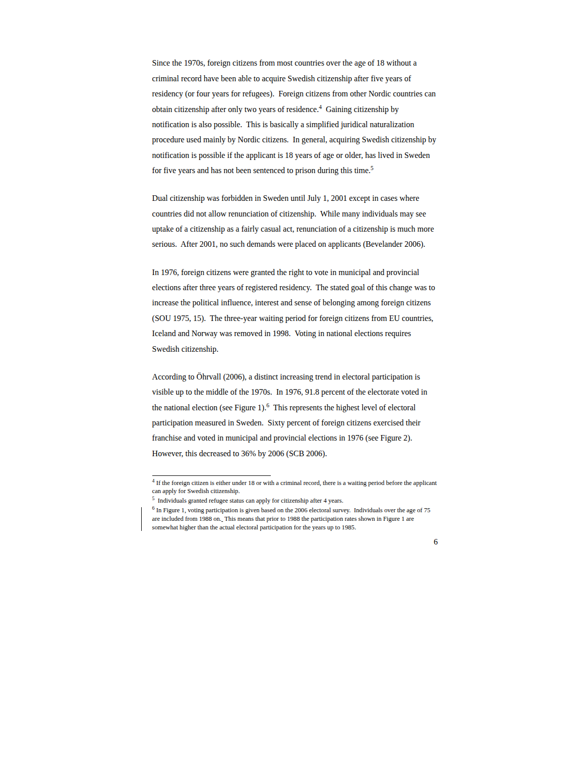Since the 1970s, foreign citizens from most countries over the age of 18 without a criminal record have been able to acquire Swedish citizenship after five years of residency (or four years for refugees). Foreign citizens from other Nordic countries can obtain citizenship after only two years of residence.4 Gaining citizenship by notification is also possible. This is basically a simplified juridical naturalization procedure used mainly by Nordic citizens. In general, acquiring Swedish citizenship by notification is possible if the applicant is 18 years of age or older, has lived in Sweden for five years and has not been sentenced to prison during this time.5
Dual citizenship was forbidden in Sweden until July 1, 2001 except in cases where countries did not allow renunciation of citizenship. While many individuals may see uptake of a citizenship as a fairly casual act, renunciation of a citizenship is much more serious. After 2001, no such demands were placed on applicants (Bevelander 2006).
In 1976, foreign citizens were granted the right to vote in municipal and provincial elections after three years of registered residency. The stated goal of this change was to increase the political influence, interest and sense of belonging among foreign citizens (SOU 1975, 15). The three-year waiting period for foreign citizens from EU countries, Iceland and Norway was removed in 1998. Voting in national elections requires Swedish citizenship.
According to Öhrvall (2006), a distinct increasing trend in electoral participation is visible up to the middle of the 1970s. In 1976, 91.8 percent of the electorate voted in the national election (see Figure 1).6 This represents the highest level of electoral participation measured in Sweden. Sixty percent of foreign citizens exercised their franchise and voted in municipal and provincial elections in 1976 (see Figure 2). However, this decreased to 36% by 2006 (SCB 2006).
4 If the foreign citizen is either under 18 or with a criminal record, there is a waiting period before the applicant can apply for Swedish citizenship.
5 Individuals granted refugee status can apply for citizenship after 4 years.
6 In Figure 1, voting participation is given based on the 2006 electoral survey. Individuals over the age of 75 are included from 1988 on. This means that prior to 1988 the participation rates shown in Figure 1 are somewhat higher than the actual electoral participation for the years up to 1985.
6